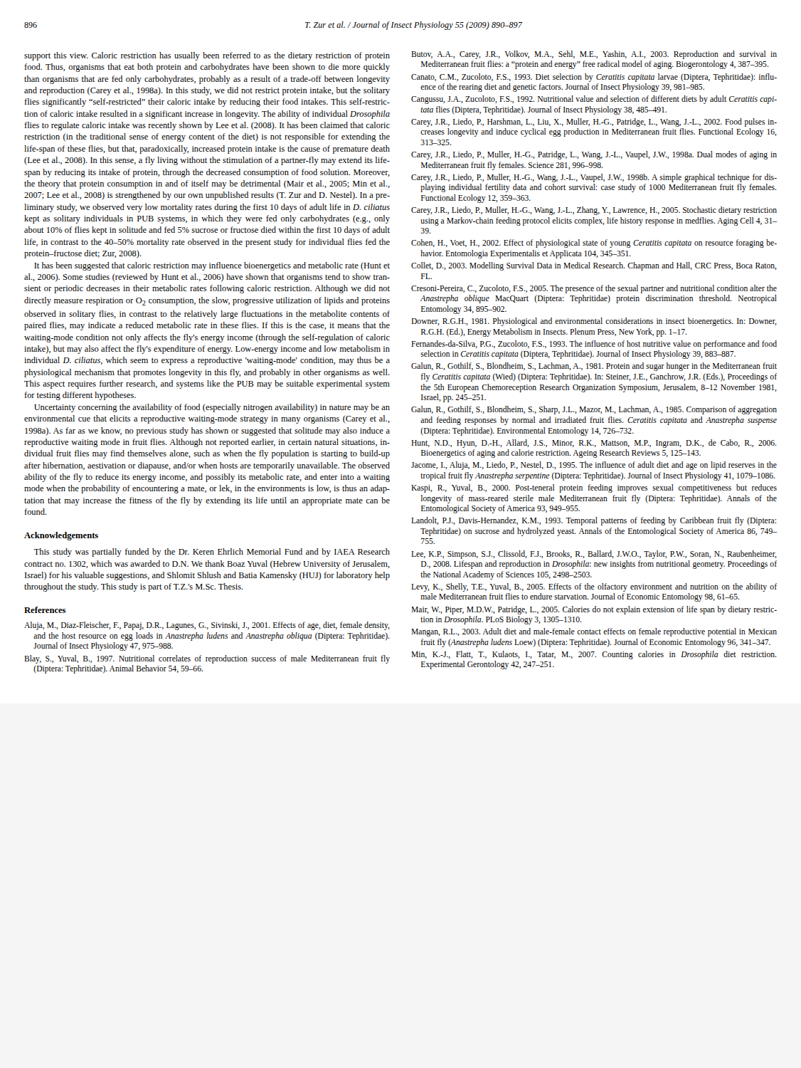896 T. Zur et al. / Journal of Insect Physiology 55 (2009) 890–897
support this view. Caloric restriction has usually been referred to as the dietary restriction of protein food. Thus, organisms that eat both protein and carbohydrates have been shown to die more quickly than organisms that are fed only carbohydrates, probably as a result of a trade-off between longevity and reproduction (Carey et al., 1998a). In this study, we did not restrict protein intake, but the solitary flies significantly “self-restricted” their caloric intake by reducing their food intakes. This self-restriction of caloric intake resulted in a significant increase in longevity. The ability of individual Drosophila flies to regulate caloric intake was recently shown by Lee et al. (2008). It has been claimed that caloric restriction (in the traditional sense of energy content of the diet) is not responsible for extending the life-span of these flies, but that, paradoxically, increased protein intake is the cause of premature death (Lee et al., 2008). In this sense, a fly living without the stimulation of a partner-fly may extend its life-span by reducing its intake of protein, through the decreased consumption of food solution. Moreover, the theory that protein consumption in and of itself may be detrimental (Mair et al., 2005; Min et al., 2007; Lee et al., 2008) is strengthened by our own unpublished results (T. Zur and D. Nestel). In a preliminary study, we observed very low mortality rates during the first 10 days of adult life in D. ciliatus kept as solitary individuals in PUB systems, in which they were fed only carbohydrates (e.g., only about 10% of flies kept in solitude and fed 5% sucrose or fructose died within the first 10 days of adult life, in contrast to the 40–50% mortality rate observed in the present study for individual flies fed the protein–fructose diet; Zur, 2008).
It has been suggested that caloric restriction may influence bioenergetics and metabolic rate (Hunt et al., 2006). Some studies (reviewed by Hunt et al., 2006) have shown that organisms tend to show transient or periodic decreases in their metabolic rates following caloric restriction. Although we did not directly measure respiration or O2 consumption, the slow, progressive utilization of lipids and proteins observed in solitary flies, in contrast to the relatively large fluctuations in the metabolite contents of paired flies, may indicate a reduced metabolic rate in these flies. If this is the case, it means that the waiting-mode condition not only affects the fly's energy income (through the self-regulation of caloric intake), but may also affect the fly's expenditure of energy. Low-energy income and low metabolism in individual D. ciliatus, which seem to express a reproductive 'waiting-mode' condition, may thus be a physiological mechanism that promotes longevity in this fly, and probably in other organisms as well. This aspect requires further research, and systems like the PUB may be suitable experimental system for testing different hypotheses.
Uncertainty concerning the availability of food (especially nitrogen availability) in nature may be an environmental cue that elicits a reproductive waiting-mode strategy in many organisms (Carey et al., 1998a). As far as we know, no previous study has shown or suggested that solitude may also induce a reproductive waiting mode in fruit flies. Although not reported earlier, in certain natural situations, individual fruit flies may find themselves alone, such as when the fly population is starting to build-up after hibernation, aestivation or diapause, and/or when hosts are temporarily unavailable. The observed ability of the fly to reduce its energy income, and possibly its metabolic rate, and enter into a waiting mode when the probability of encountering a mate, or lek, in the environments is low, is thus an adaptation that may increase the fitness of the fly by extending its life until an appropriate mate can be found.
Acknowledgements
This study was partially funded by the Dr. Keren Ehrlich Memorial Fund and by IAEA Research contract no. 1302, which was awarded to D.N. We thank Boaz Yuval (Hebrew University of Jerusalem, Israel) for his valuable suggestions, and Shlomit Shlush and Batia Kamensky (HUJ) for laboratory help throughout the study. This study is part of T.Z.'s M.Sc. Thesis.
References
Aluja, M., Diaz-Fleischer, F., Papaj, D.R., Lagunes, G., Sivinski, J., 2001. Effects of age, diet, female density, and the host resource on egg loads in Anastrepha ludens and Anastrepha obliqua (Diptera: Tephritidae). Journal of Insect Physiology 47, 975–988.
Blay, S., Yuval, B., 1997. Nutritional correlates of reproduction success of male Mediterranean fruit fly (Diptera: Tephritidae). Animal Behavior 54, 59–66.
Butov, A.A., Carey, J.R., Volkov, M.A., Sehl, M.E., Yashin, A.I., 2003. Reproduction and survival in Mediterranean fruit flies: a “protein and energy” free radical model of aging. Biogerontology 4, 387–395.
Canato, C.M., Zucoloto, F.S., 1993. Diet selection by Ceratitis capitata larvae (Diptera, Tephritidae): influence of the rearing diet and genetic factors. Journal of Insect Physiology 39, 981–985.
Cangussu, J.A., Zucoloto, F.S., 1992. Nutritional value and selection of different diets by adult Ceratitis capitata flies (Diptera, Tephritidae). Journal of Insect Physiology 38, 485–491.
Carey, J.R., Liedo, P., Harshman, L., Liu, X., Muller, H.-G., Patridge, L., Wang, J.-L., 2002. Food pulses increases longevity and induce cyclical egg production in Mediterranean fruit flies. Functional Ecology 16, 313–325.
Carey, J.R., Liedo, P., Muller, H.-G., Patridge, L., Wang, J.-L., Vaupel, J.W., 1998a. Dual modes of aging in Mediterranean fruit fly females. Science 281, 996–998.
Carey, J.R., Liedo, P., Muller, H.-G., Wang, J.-L., Vaupel, J.W., 1998b. A simple graphical technique for displaying individual fertility data and cohort survival: case study of 1000 Mediterranean fruit fly females. Functional Ecology 12, 359–363.
Carey, J.R., Liedo, P., Muller, H.-G., Wang, J.-L., Zhang, Y., Lawrence, H., 2005. Stochastic dietary restriction using a Markov-chain feeding protocol elicits complex, life history response in medflies. Aging Cell 4, 31–39.
Cohen, H., Voet, H., 2002. Effect of physiological state of young Ceratitis capitata on resource foraging behavior. Entomologia Experimentalis et Applicata 104, 345–351.
Collet, D., 2003. Modelling Survival Data in Medical Research. Chapman and Hall, CRC Press, Boca Raton, FL.
Cresoni-Pereira, C., Zucoloto, F.S., 2005. The presence of the sexual partner and nutritional condition alter the Anastrepha oblique MacQuart (Diptera: Tephritidae) protein discrimination threshold. Neotropical Entomology 34, 895–902.
Downer, R.G.H., 1981. Physiological and environmental considerations in insect bioenergetics. In: Downer, R.G.H. (Ed.), Energy Metabolism in Insects. Plenum Press, New York, pp. 1–17.
Fernandes-da-Silva, P.G., Zucoloto, F.S., 1993. The influence of host nutritive value on performance and food selection in Ceratitis capitata (Diptera, Tephritidae). Journal of Insect Physiology 39, 883–887.
Galun, R., Gothilf, S., Blondheim, S., Lachman, A., 1981. Protein and sugar hunger in the Mediterranean fruit fly Ceratitis capitata (Wied) (Diptera: Tephritidae). In: Steiner, J.E., Ganchrow, J.R. (Eds.), Proceedings of the 5th European Chemoreception Research Organization Symposium, Jerusalem, 8–12 November 1981, Israel, pp. 245–251.
Galun, R., Gothilf, S., Blondheim, S., Sharp, J.L., Mazor, M., Lachman, A., 1985. Comparison of aggregation and feeding responses by normal and irradiated fruit flies. Ceratitis capitata and Anastrepha suspense (Diptera: Tephritidae). Environmental Entomology 14, 726–732.
Hunt, N.D., Hyun, D.-H., Allard, J.S., Minor, R.K., Mattson, M.P., Ingram, D.K., de Cabo, R., 2006. Bioenergetics of aging and calorie restriction. Ageing Research Reviews 5, 125–143.
Jacome, I., Aluja, M., Liedo, P., Nestel, D., 1995. The influence of adult diet and age on lipid reserves in the tropical fruit fly Anastrepha serpentine (Diptera: Tephritidae). Journal of Insect Physiology 41, 1079–1086.
Kaspi, R., Yuval, B., 2000. Post-teneral protein feeding improves sexual competitiveness but reduces longevity of mass-reared sterile male Mediterranean fruit fly (Diptera: Tephritidae). Annals of the Entomological Society of America 93, 949–955.
Landolt, P.J., Davis-Hernandez, K.M., 1993. Temporal patterns of feeding by Caribbean fruit fly (Diptera: Tephritidae) on sucrose and hydrolyzed yeast. Annals of the Entomological Society of America 86, 749–755.
Lee, K.P., Simpson, S.J., Clissold, F.J., Brooks, R., Ballard, J.W.O., Taylor, P.W., Soran, N., Raubenheimer, D., 2008. Lifespan and reproduction in Drosophila: new insights from nutritional geometry. Proceedings of the National Academy of Sciences 105, 2498–2503.
Levy, K., Shelly, T.E., Yuval, B., 2005. Effects of the olfactory environment and nutrition on the ability of male Mediterranean fruit flies to endure starvation. Journal of Economic Entomology 98, 61–65.
Mair, W., Piper, M.D.W., Patridge, L., 2005. Calories do not explain extension of life span by dietary restriction in Drosophila. PLoS Biology 3, 1305–1310.
Mangan, R.L., 2003. Adult diet and male-female contact effects on female reproductive potential in Mexican fruit fly (Anastrepha ludens Loew) (Diptera: Tephritidae). Journal of Economic Entomology 96, 341–347.
Min, K.-J., Flatt, T., Kulaots, I., Tatar, M., 2007. Counting calories in Drosophila diet restriction. Experimental Gerontology 42, 247–251.